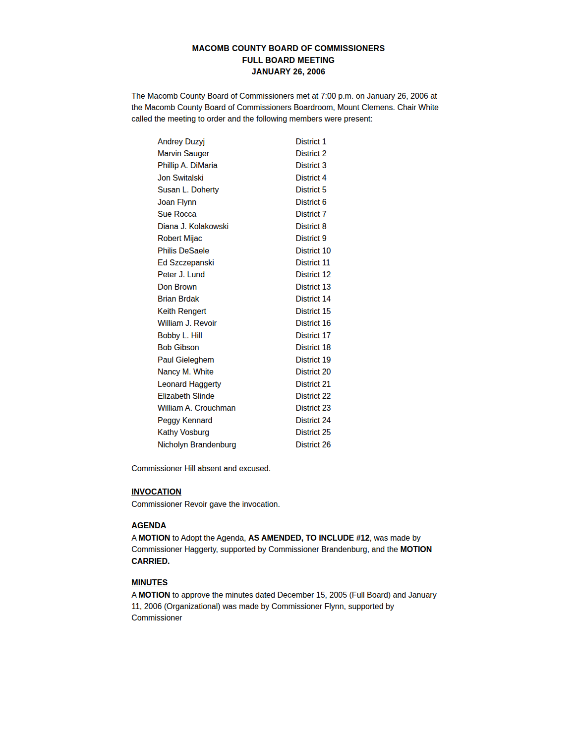MACOMB COUNTY BOARD OF COMMISSIONERS FULL BOARD MEETING JANUARY 26, 2006
The Macomb County Board of Commissioners met at 7:00 p.m. on January 26, 2006 at the Macomb County Board of Commissioners Boardroom, Mount Clemens. Chair White called the meeting to order and the following members were present:
| Andrey Duzyj | District 1 |
| Marvin Sauger | District 2 |
| Phillip A. DiMaria | District 3 |
| Jon Switalski | District 4 |
| Susan L. Doherty | District 5 |
| Joan Flynn | District 6 |
| Sue Rocca | District 7 |
| Diana J. Kolakowski | District 8 |
| Robert Mijac | District 9 |
| Philis DeSaele | District 10 |
| Ed Szczepanski | District 11 |
| Peter J. Lund | District 12 |
| Don Brown | District 13 |
| Brian Brdak | District 14 |
| Keith Rengert | District 15 |
| William J. Revoir | District 16 |
| Bobby L. Hill | District 17 |
| Bob Gibson | District 18 |
| Paul Gieleghem | District 19 |
| Nancy M. White | District 20 |
| Leonard Haggerty | District 21 |
| Elizabeth Slinde | District 22 |
| William A. Crouchman | District 23 |
| Peggy Kennard | District 24 |
| Kathy Vosburg | District 25 |
| Nicholyn Brandenburg | District 26 |
Commissioner Hill absent and excused.
INVOCATION
Commissioner Revoir gave the invocation.
AGENDA
A MOTION to Adopt the Agenda, AS AMENDED, TO INCLUDE #12, was made by Commissioner Haggerty, supported by Commissioner Brandenburg, and the MOTION CARRIED.
MINUTES
A MOTION to approve the minutes dated December 15, 2005 (Full Board) and January 11, 2006 (Organizational) was made by Commissioner Flynn, supported by Commissioner